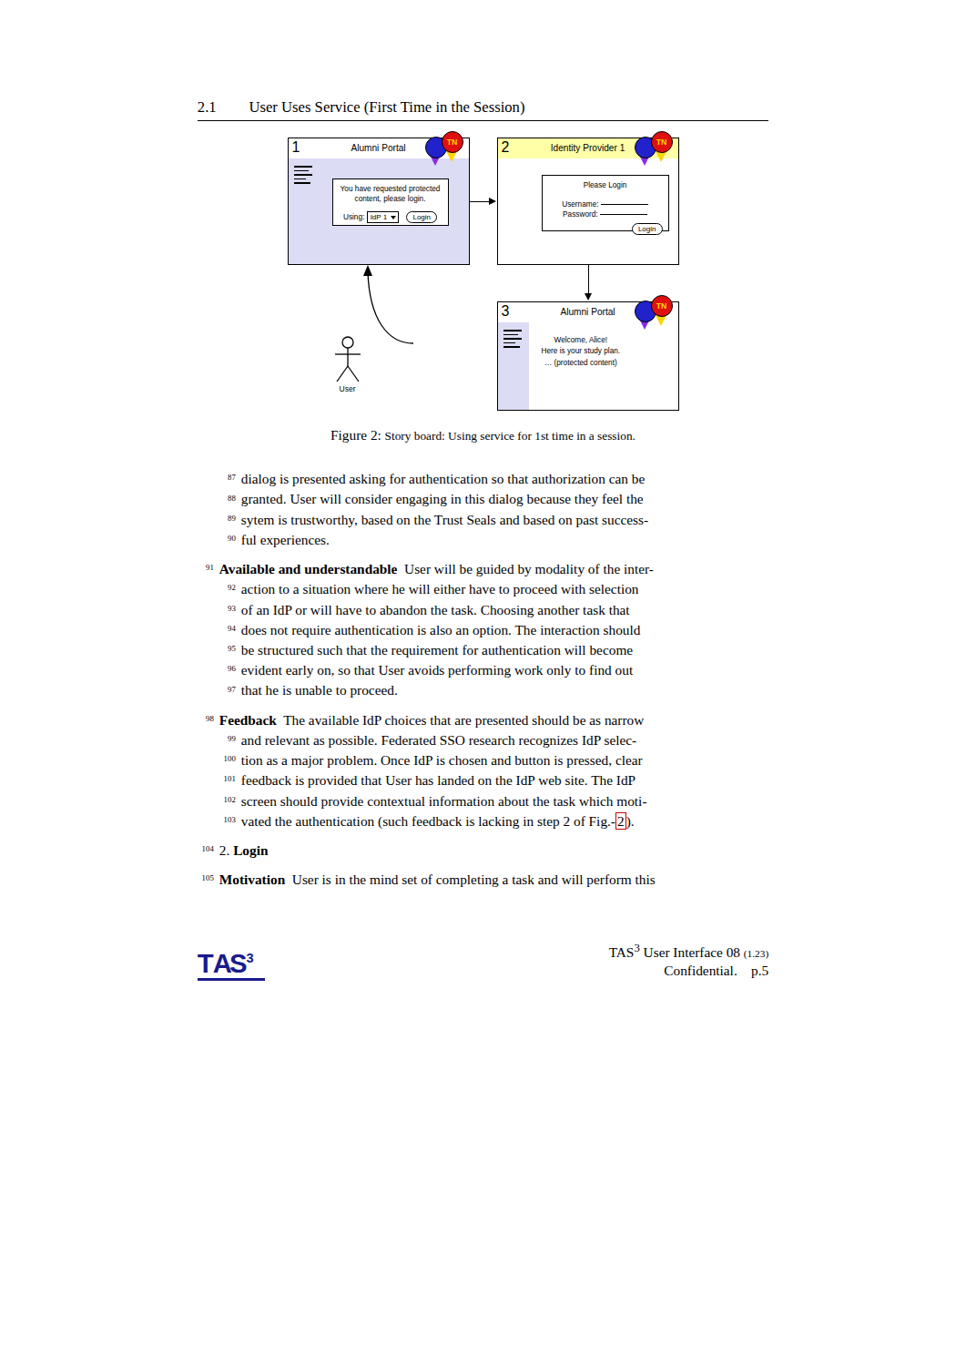2.1 User Uses Service (First Time in the Session)
1 Alumni Portal
You have requested protected
content, please login.
Using: IdP 1 Login
2 Identity Provider 1
Please Login
Username:
Password:
Login
3 Alumni Portal
Welcome, Alice!
Here is your study plan.
… (protected content)
User
Figure 2: Story board: Using service for 1st time in a session.
87dialog is presented asking for authentication so that authorization can be
88granted. User will consider engaging in this dialog because they feel the
89sytem is trustworthy, based on the Trust Seals and based on past success-
90ful experiences.
91 Available and understandable User will be guided by modality of the inter-
92action to a situation where he will either have to proceed with selection
93of an IdP or will have to abandon the task. Choosing another task that
94does not require authentication is also an option. The interaction should
95be structured such that the requirement for authentication will become
96evident early on, so that User avoids performing work only to find out
97that he is unable to proceed.
98 Feedback The available IdP choices that are presented should be as narrow
99and relevant as possible. Federated SSO research recognizes IdP selec-
100tion as a major problem. Once IdP is chosen and button is pressed, clear
101feedback is provided that User has landed on the IdP web site. The IdP
102screen should provide contextual information about the task which moti-
103vated the authentication (such feedback is lacking in step 2 of Fig.‑2).
1042. Login
105 Motivation User is in the mind set of completing a task and will perform this
TAS3
TAS3 User Interface 08 (1.23)
Confidential. p.5